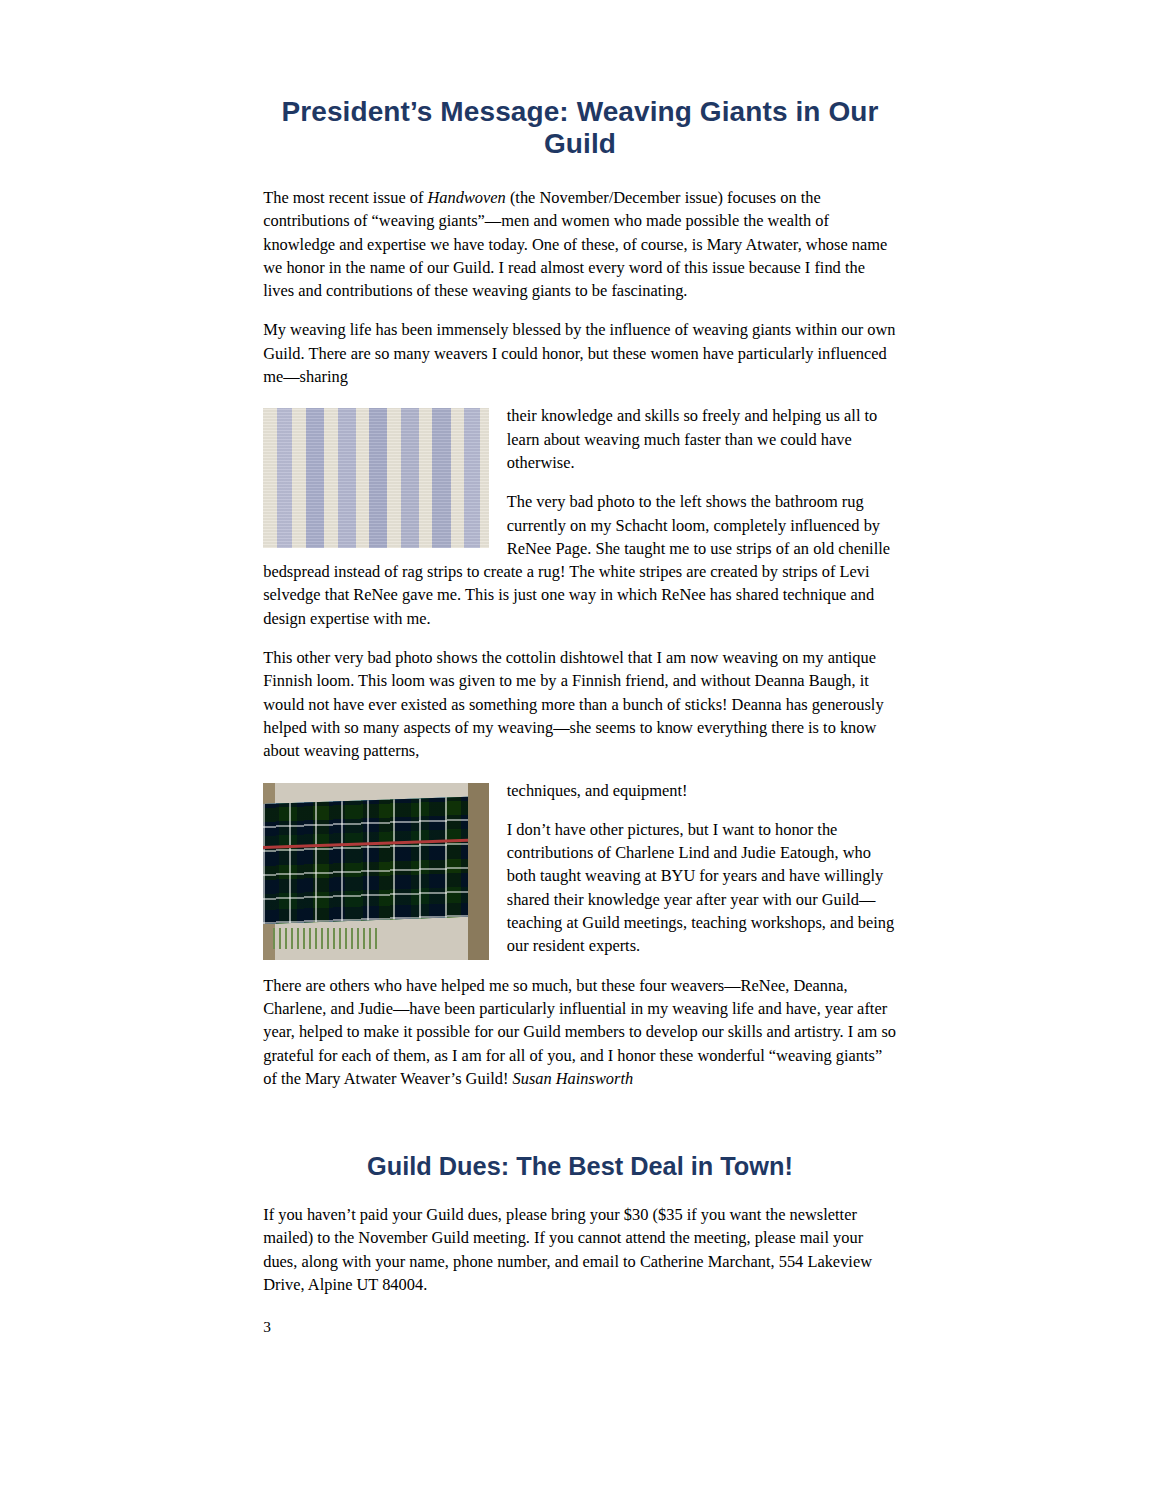President’s Message: Weaving Giants in Our Guild
The most recent issue of Handwoven (the November/December issue) focuses on the contributions of “weaving giants”—men and women who made possible the wealth of knowledge and expertise we have today. One of these, of course, is Mary Atwater, whose name we honor in the name of our Guild. I read almost every word of this issue because I find the lives and contributions of these weaving giants to be fascinating.
My weaving life has been immensely blessed by the influence of weaving giants within our own Guild. There are so many weavers I could honor, but these women have particularly influenced me—sharing
their knowledge and skills so freely and helping us all to learn about weaving much faster than we could have otherwise.
The very bad photo to the left shows the bathroom rug currently on my Schacht loom, completely influenced by ReNee Page. She taught me to use strips of an old chenille bedspread instead of rag strips to create a rug! The white stripes are created by strips of Levi selvedge that ReNee gave me. This is just one way in which ReNee has shared technique and design expertise with me.
This other very bad photo shows the cottolin dishtowel that I am now weaving on my antique Finnish loom. This loom was given to me by a Finnish friend, and without Deanna Baugh, it would not have ever existed as something more than a bunch of sticks! Deanna has generously helped with so many aspects of my weaving—she seems to know everything there is to know about weaving patterns,
techniques, and equipment!
I don’t have other pictures, but I want to honor the contributions of Charlene Lind and Judie Eatough, who both taught weaving at BYU for years and have willingly shared their knowledge year after year with our Guild—teaching at Guild meetings, teaching workshops, and being our resident experts.
There are others who have helped me so much, but these four weavers—ReNee, Deanna, Charlene, and Judie—have been particularly influential in my weaving life and have, year after year, helped to make it possible for our Guild members to develop our skills and artistry. I am so grateful for each of them, as I am for all of you, and I honor these wonderful “weaving giants” of the Mary Atwater Weaver’s Guild! Susan Hainsworth
Guild Dues: The Best Deal in Town!
If you haven’t paid your Guild dues, please bring your $30 ($35 if you want the newsletter mailed) to the November Guild meeting. If you cannot attend the meeting, please mail your dues, along with your name, phone number, and email to Catherine Marchant, 554 Lakeview Drive, Alpine UT 84004.
3